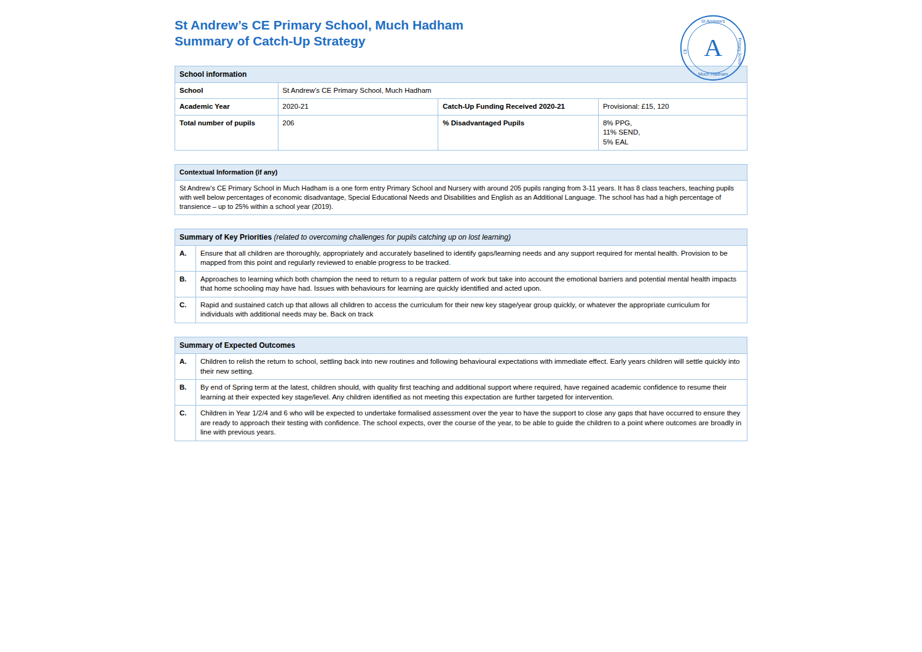A St Andrew's Much Hadham CE Primary School
St Andrew’s CE Primary School, Much Hadham
Summary of Catch-Up Strategy
| School information |
| School | St Andrew’s CE Primary School, Much Hadham |
| Academic Year | 2020-21 | Catch-Up Funding Received 2020-21 | Provisional: £15, 120 |
| Total number of pupils | 206 | % Disadvantaged Pupils | 8% PPG, 11% SEND, 5% EAL |
| Contextual Information (if any) |
| St Andrew’s CE Primary School in Much Hadham is a one form entry Primary School and Nursery with around 205 pupils ranging from 3-11 years. It has 8 class teachers, teaching pupils with well below percentages of economic disadvantage, Special Educational Needs and Disabilities and English as an Additional Language. The school has had a high percentage of transience – up to 25% within a school year (2019). |
| Summary of Key Priorities (related to overcoming challenges for pupils catching up on lost learning) |
| A. | Ensure that all children are thoroughly, appropriately and accurately baselined to identify gaps/learning needs and any support required for mental health. Provision to be mapped from this point and regularly reviewed to enable progress to be tracked. |
| B. | Approaches to learning which both champion the need to return to a regular pattern of work but take into account the emotional barriers and potential mental health impacts that home schooling may have had. Issues with behaviours for learning are quickly identified and acted upon. |
| C. | Rapid and sustained catch up that allows all children to access the curriculum for their new key stage/year group quickly, or whatever the appropriate curriculum for individuals with additional needs may be. Back on track |
| Summary of Expected Outcomes |
| A. | Children to relish the return to school, settling back into new routines and following behavioural expectations with immediate effect. Early years children will settle quickly into their new setting. |
| B. | By end of Spring term at the latest, children should, with quality first teaching and additional support where required, have regained academic confidence to resume their learning at their expected key stage/level. Any children identified as not meeting this expectation are further targeted for intervention. |
| C. | Children in Year 1/2/4 and 6 who will be expected to undertake formalised assessment over the year to have the support to close any gaps that have occurred to ensure they are ready to approach their testing with confidence. The school expects, over the course of the year, to be able to guide the children to a point where outcomes are broadly in line with previous years. |